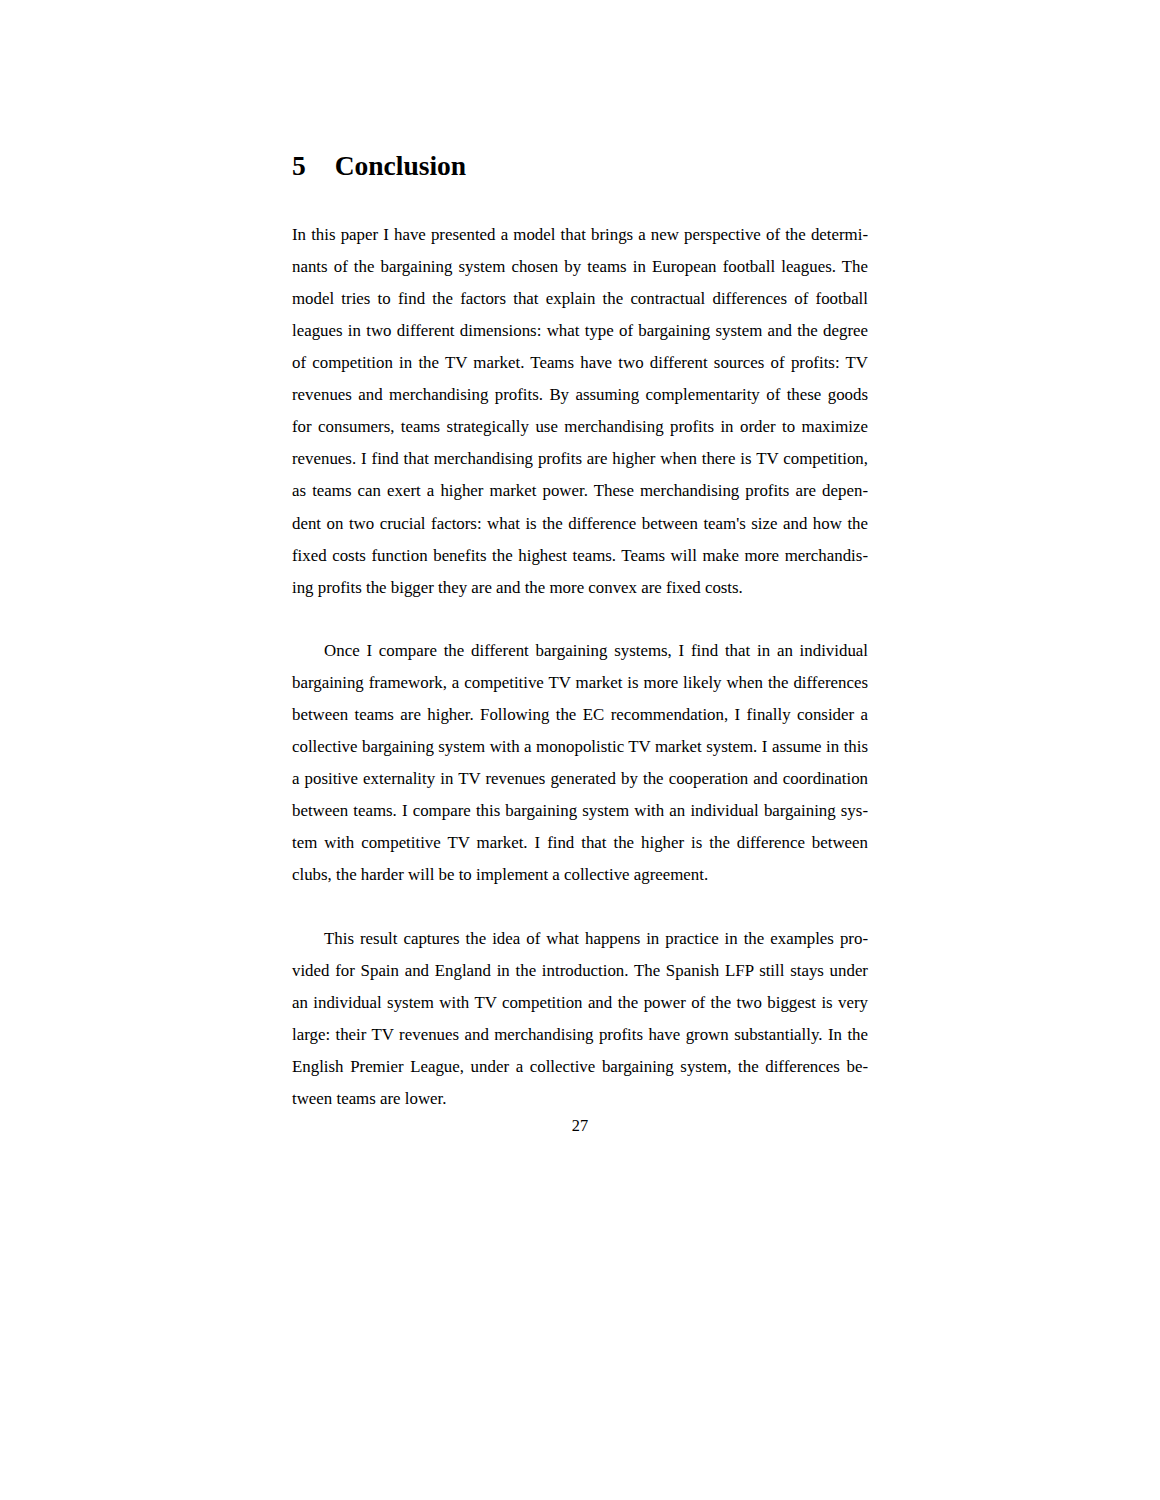5 Conclusion
In this paper I have presented a model that brings a new perspective of the determinants of the bargaining system chosen by teams in European football leagues. The model tries to find the factors that explain the contractual differences of football leagues in two different dimensions: what type of bargaining system and the degree of competition in the TV market. Teams have two different sources of profits: TV revenues and merchandising profits. By assuming complementarity of these goods for consumers, teams strategically use merchandising profits in order to maximize revenues. I find that merchandising profits are higher when there is TV competition, as teams can exert a higher market power. These merchandising profits are dependent on two crucial factors: what is the difference between team's size and how the fixed costs function benefits the highest teams. Teams will make more merchandising profits the bigger they are and the more convex are fixed costs.
Once I compare the different bargaining systems, I find that in an individual bargaining framework, a competitive TV market is more likely when the differences between teams are higher. Following the EC recommendation, I finally consider a collective bargaining system with a monopolistic TV market system. I assume in this a positive externality in TV revenues generated by the cooperation and coordination between teams. I compare this bargaining system with an individual bargaining system with competitive TV market. I find that the higher is the difference between clubs, the harder will be to implement a collective agreement.
This result captures the idea of what happens in practice in the examples provided for Spain and England in the introduction. The Spanish LFP still stays under an individual system with TV competition and the power of the two biggest is very large: their TV revenues and merchandising profits have grown substantially. In the English Premier League, under a collective bargaining system, the differences between teams are lower.
27